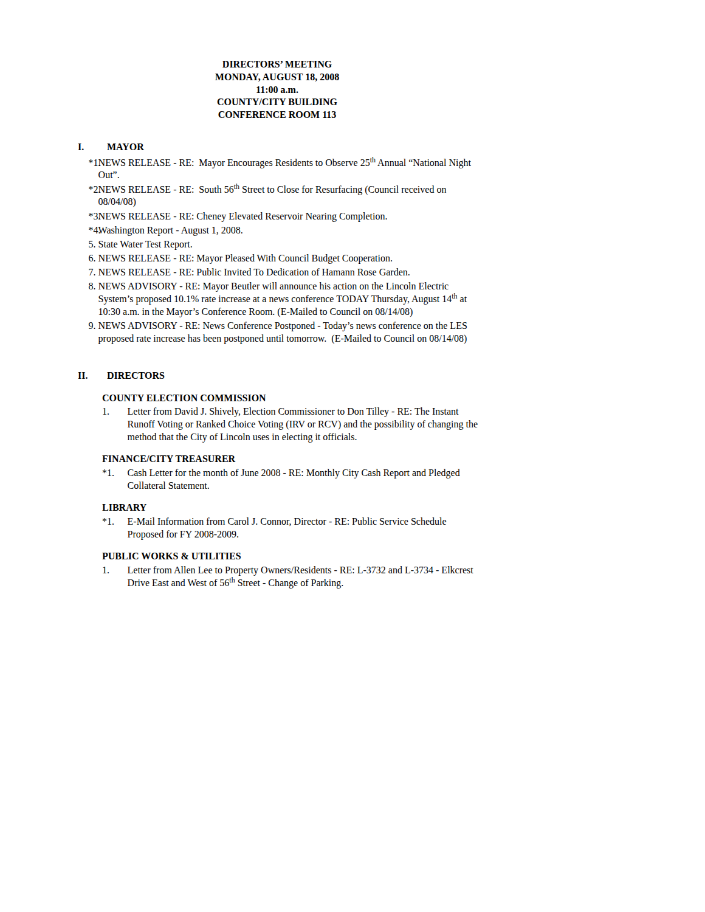DIRECTORS’ MEETING
MONDAY, AUGUST 18, 2008
11:00 a.m.
COUNTY/CITY BUILDING
CONFERENCE ROOM 113
I. MAYOR
*1. NEWS RELEASE - RE: Mayor Encourages Residents to Observe 25th Annual “National Night Out”.
*2. NEWS RELEASE - RE: South 56th Street to Close for Resurfacing (Council received on 08/04/08)
*3. NEWS RELEASE - RE: Cheney Elevated Reservoir Nearing Completion.
*4. Washington Report - August 1, 2008.
5. State Water Test Report.
6. NEWS RELEASE - RE: Mayor Pleased With Council Budget Cooperation.
7. NEWS RELEASE - RE: Public Invited To Dedication of Hamann Rose Garden.
8. NEWS ADVISORY - RE: Mayor Beutler will announce his action on the Lincoln Electric System’s proposed 10.1% rate increase at a news conference TODAY Thursday, August 14th at 10:30 a.m. in the Mayor’s Conference Room. (E-Mailed to Council on 08/14/08)
9. NEWS ADVISORY - RE: News Conference Postponed - Today’s news conference on the LES proposed rate increase has been postponed until tomorrow. (E-Mailed to Council on 08/14/08)
II. DIRECTORS
COUNTY ELECTION COMMISSION
1. Letter from David J. Shively, Election Commissioner to Don Tilley - RE: The Instant Runoff Voting or Ranked Choice Voting (IRV or RCV) and the possibility of changing the method that the City of Lincoln uses in electing it officials.
FINANCE/CITY TREASURER
*1. Cash Letter for the month of June 2008 - RE: Monthly City Cash Report and Pledged Collateral Statement.
LIBRARY
*1. E-Mail Information from Carol J. Connor, Director - RE: Public Service Schedule Proposed for FY 2008-2009.
PUBLIC WORKS & UTILITIES
1. Letter from Allen Lee to Property Owners/Residents - RE: L-3732 and L-3734 - Elkcrest Drive East and West of 56th Street - Change of Parking.